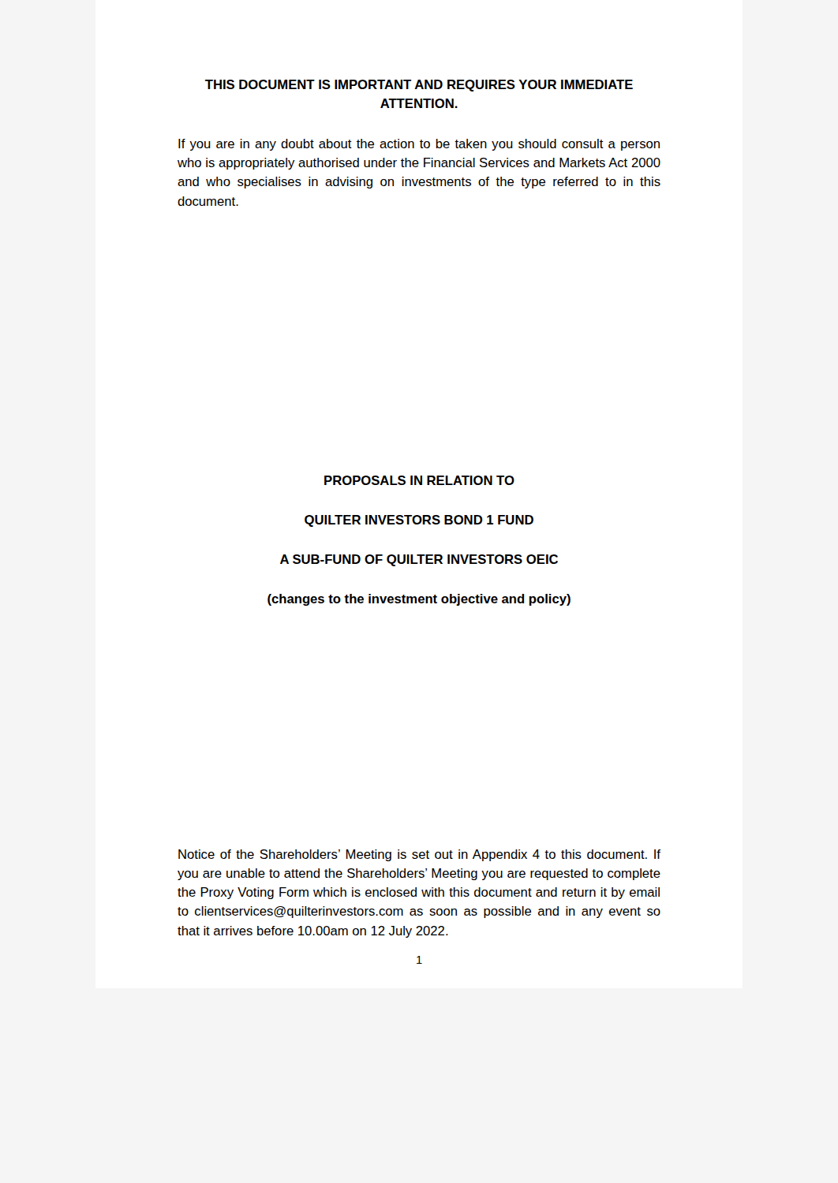THIS DOCUMENT IS IMPORTANT AND REQUIRES YOUR IMMEDIATE ATTENTION.
If you are in any doubt about the action to be taken you should consult a person who is appropriately authorised under the Financial Services and Markets Act 2000 and who specialises in advising on investments of the type referred to in this document.
PROPOSALS IN RELATION TO
QUILTER INVESTORS BOND 1 FUND
A SUB-FUND OF QUILTER INVESTORS OEIC
(changes to the investment objective and policy)
Notice of the Shareholders’ Meeting is set out in Appendix 4 to this document. If you are unable to attend the Shareholders’ Meeting you are requested to complete the Proxy Voting Form which is enclosed with this document and return it by email to clientservices@quilterinvestors.com as soon as possible and in any event so that it arrives before 10.00am on 12 July 2022.
1